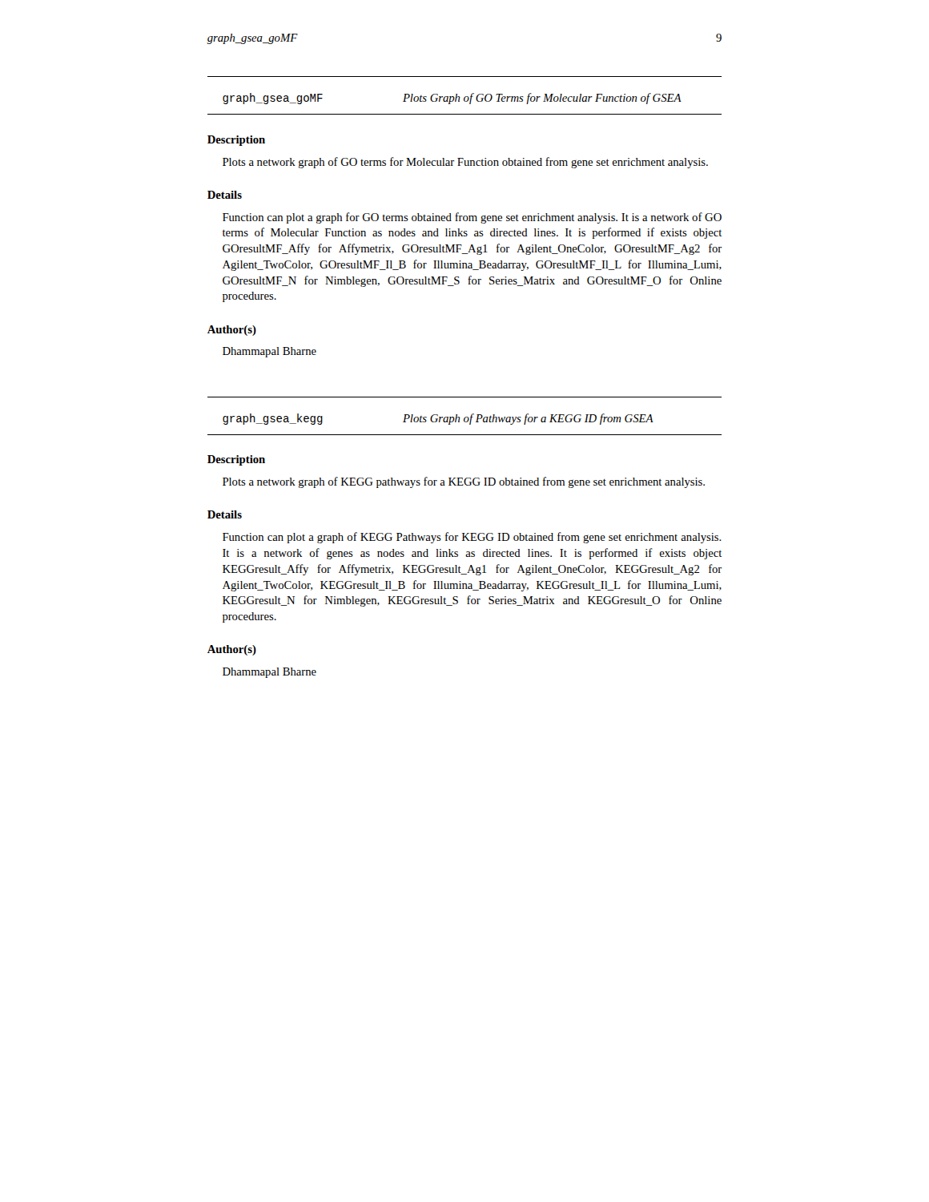graph_gsea_goMF 9
graph_gsea_goMF Plots Graph of GO Terms for Molecular Function of GSEA
Description
Plots a network graph of GO terms for Molecular Function obtained from gene set enrichment analysis.
Details
Function can plot a graph for GO terms obtained from gene set enrichment analysis. It is a network of GO terms of Molecular Function as nodes and links as directed lines. It is performed if exists object GOresultMF_Affy for Affymetrix, GOresultMF_Ag1 for Agilent_OneColor, GOresultMF_Ag2 for Agilent_TwoColor, GOresultMF_Il_B for Illumina_Beadarray, GOresultMF_Il_L for Illumina_Lumi, GOresultMF_N for Nimblegen, GOresultMF_S for Series_Matrix and GOresultMF_O for Online procedures.
Author(s)
Dhammapal Bharne
graph_gsea_kegg Plots Graph of Pathways for a KEGG ID from GSEA
Description
Plots a network graph of KEGG pathways for a KEGG ID obtained from gene set enrichment analysis.
Details
Function can plot a graph of KEGG Pathways for KEGG ID obtained from gene set enrichment analysis. It is a network of genes as nodes and links as directed lines. It is performed if exists object KEGGresult_Affy for Affymetrix, KEGGresult_Ag1 for Agilent_OneColor, KEGGresult_Ag2 for Agilent_TwoColor, KEGGresult_Il_B for Illumina_Beadarray, KEGGresult_Il_L for Illumina_Lumi, KEGGresult_N for Nimblegen, KEGGresult_S for Series_Matrix and KEGGresult_O for Online procedures.
Author(s)
Dhammapal Bharne